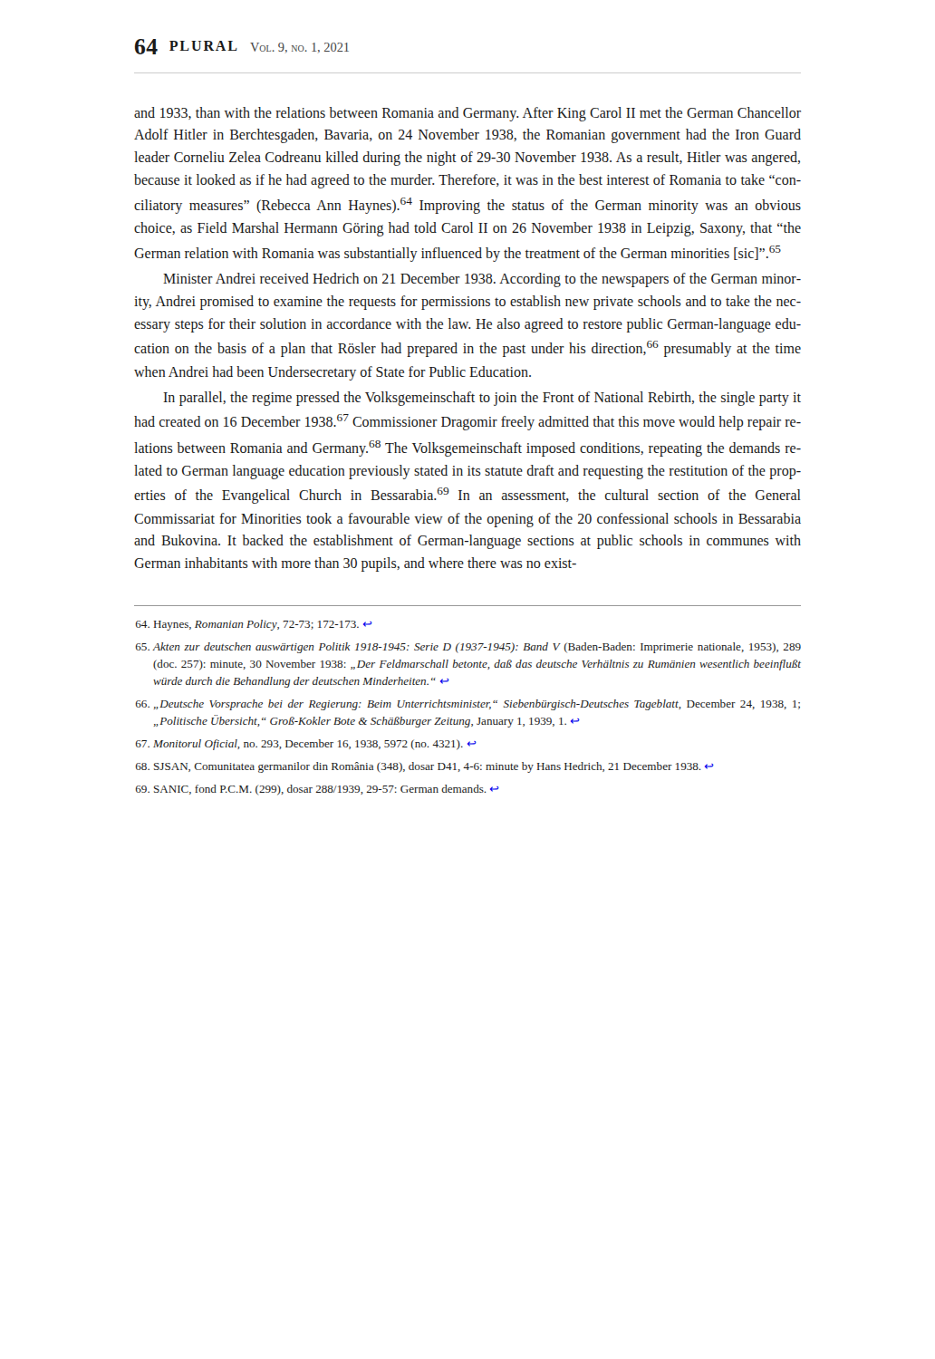64 Plural Vol. 9, no. 1, 2021
and 1933, than with the relations between Romania and Germany. After King Carol II met the German Chancellor Adolf Hitler in Berchtesgaden, Bavaria, on 24 November 1938, the Romanian government had the Iron Guard leader Corneliu Zelea Codreanu killed during the night of 29-30 November 1938. As a result, Hitler was angered, because it looked as if he had agreed to the murder. Therefore, it was in the best interest of Romania to take “conciliatory measures” (Rebecca Ann Haynes).64 Improving the status of the German minority was an obvious choice, as Field Marshal Hermann Göring had told Carol II on 26 November 1938 in Leipzig, Saxony, that “the German relation with Romania was substantially influenced by the treatment of the German minorities [sic]”.65
Minister Andrei received Hedrich on 21 December 1938. According to the newspapers of the German minority, Andrei promised to examine the requests for permissions to establish new private schools and to take the necessary steps for their solution in accordance with the law. He also agreed to restore public German-language education on the basis of a plan that Rösler had prepared in the past under his direction,66 presumably at the time when Andrei had been Undersecretary of State for Public Education.
In parallel, the regime pressed the Volksgemeinschaft to join the Front of National Rebirth, the single party it had created on 16 December 1938.67 Commissioner Dragomir freely admitted that this move would help repair relations between Romania and Germany.68 The Volksgemeinschaft imposed conditions, repeating the demands related to German language education previously stated in its statute draft and requesting the restitution of the properties of the Evangelical Church in Bessarabia.69 In an assessment, the cultural section of the General Commissariat for Minorities took a favourable view of the opening of the 20 confessional schools in Bessarabia and Bukovina. It backed the establishment of German-language sections at public schools in communes with German inhabitants with more than 30 pupils, and where there was no exist-
Haynes, Romanian Policy, 72-73; 172-173. ↩
Akten zur deutschen auswärtigen Politik 1918-1945: Serie D (1937-1945): Band V (Baden-Baden: Imprimerie nationale, 1953), 289 (doc. 257): minute, 30 November 1938: „Der Feldmarschall betonte, daß das deutsche Verhältnis zu Rumänien wesentlich beeinflußt würde durch die Behandlung der deutschen Minderheiten.“ ↩
„Deutsche Vorsprache bei der Regierung: Beim Unterrichtsminister,“ Siebenbürgisch-Deutsches Tageblatt, December 24, 1938, 1; „Politische Übersicht,“ Groß-Kokler Bote & Schäßburger Zeitung, January 1, 1939, 1. ↩
Monitorul Oficial, no. 293, December 16, 1938, 5972 (no. 4321). ↩
SJSAN, Comunitatea germanilor din România (348), dosar D41, 4-6: minute by Hans Hedrich, 21 December 1938. ↩
SANIC, fond P.C.M. (299), dosar 288/1939, 29-57: German demands. ↩